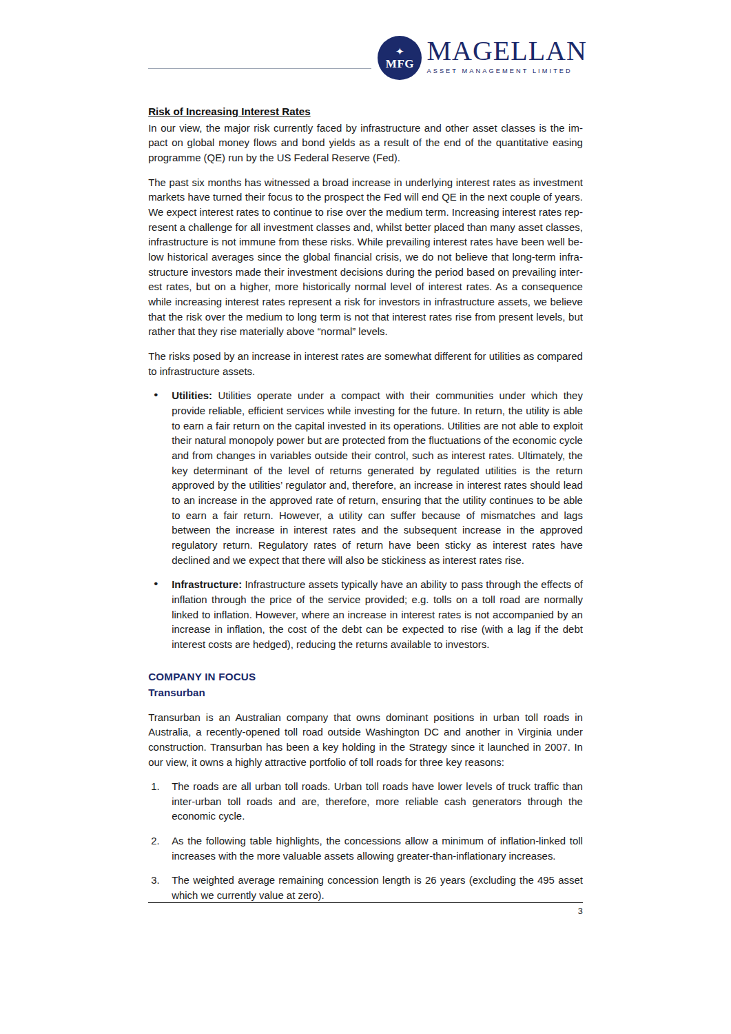✦ MFG
MAGELLAN
ASSET MANAGEMENT LIMITED
Risk of Increasing Interest Rates
In our view, the major risk currently faced by infrastructure and other asset classes is the impact on global money flows and bond yields as a result of the end of the quantitative easing programme (QE) run by the US Federal Reserve (Fed).
The past six months has witnessed a broad increase in underlying interest rates as investment markets have turned their focus to the prospect the Fed will end QE in the next couple of years. We expect interest rates to continue to rise over the medium term. Increasing interest rates represent a challenge for all investment classes and, whilst better placed than many asset classes, infrastructure is not immune from these risks. While prevailing interest rates have been well below historical averages since the global financial crisis, we do not believe that long-term infrastructure investors made their investment decisions during the period based on prevailing interest rates, but on a higher, more historically normal level of interest rates. As a consequence while increasing interest rates represent a risk for investors in infrastructure assets, we believe that the risk over the medium to long term is not that interest rates rise from present levels, but rather that they rise materially above “normal” levels.
The risks posed by an increase in interest rates are somewhat different for utilities as compared to infrastructure assets.
Utilities: Utilities operate under a compact with their communities under which they provide reliable, efficient services while investing for the future. In return, the utility is able to earn a fair return on the capital invested in its operations. Utilities are not able to exploit their natural monopoly power but are protected from the fluctuations of the economic cycle and from changes in variables outside their control, such as interest rates. Ultimately, the key determinant of the level of returns generated by regulated utilities is the return approved by the utilities’ regulator and, therefore, an increase in interest rates should lead to an increase in the approved rate of return, ensuring that the utility continues to be able to earn a fair return. However, a utility can suffer because of mismatches and lags between the increase in interest rates and the subsequent increase in the approved regulatory return. Regulatory rates of return have been sticky as interest rates have declined and we expect that there will also be stickiness as interest rates rise.
Infrastructure: Infrastructure assets typically have an ability to pass through the effects of inflation through the price of the service provided; e.g. tolls on a toll road are normally linked to inflation. However, where an increase in interest rates is not accompanied by an increase in inflation, the cost of the debt can be expected to rise (with a lag if the debt interest costs are hedged), reducing the returns available to investors.
Company in Focus
Transurban
Transurban is an Australian company that owns dominant positions in urban toll roads in Australia, a recently-opened toll road outside Washington DC and another in Virginia under construction. Transurban has been a key holding in the Strategy since it launched in 2007. In our view, it owns a highly attractive portfolio of toll roads for three key reasons:
The roads are all urban toll roads. Urban toll roads have lower levels of truck traffic than inter-urban toll roads and are, therefore, more reliable cash generators through the economic cycle.
As the following table highlights, the concessions allow a minimum of inflation-linked toll increases with the more valuable assets allowing greater-than-inflationary increases.
The weighted average remaining concession length is 26 years (excluding the 495 asset which we currently value at zero).
3